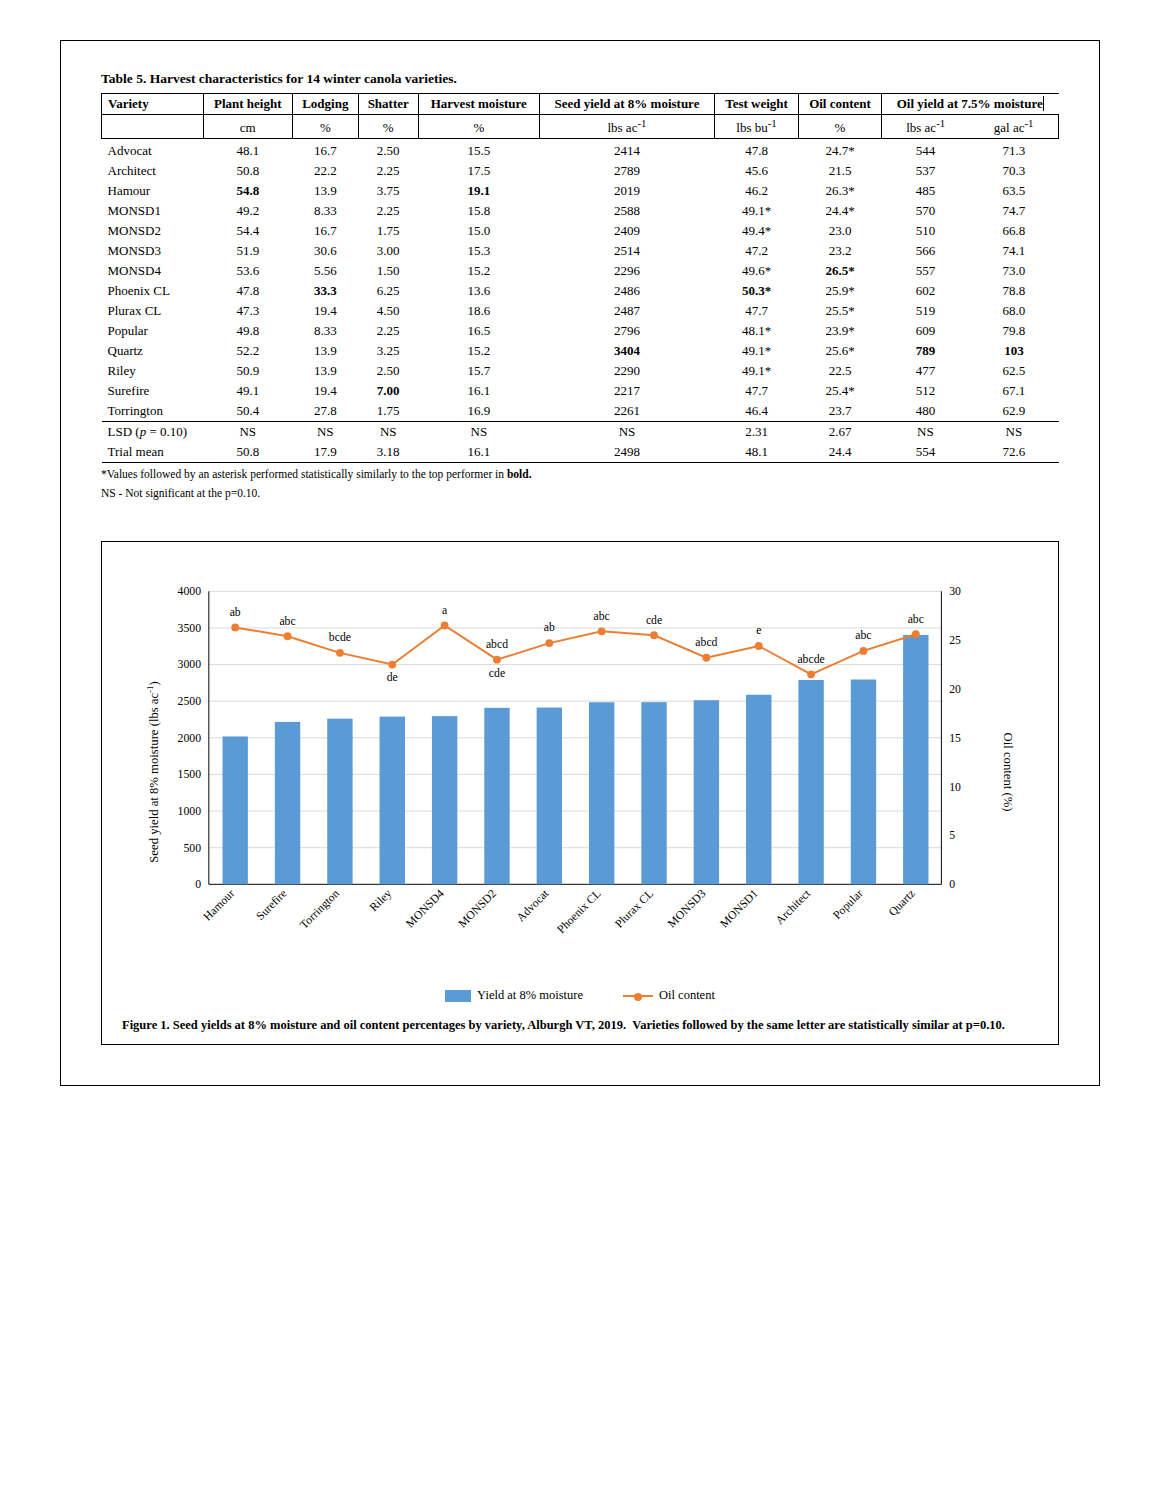Table 5. Harvest characteristics for 14 winter canola varieties.
| Variety | Plant height | Lodging | Shatter | Harvest moisture | Seed yield at 8% moisture | Test weight | Oil content | Oil yield at 7.5% moisture |
| --- | --- | --- | --- | --- | --- | --- | --- | --- |
| | cm | % | % | % | lbs ac -1 | lbs bu -1 | % | lbs ac -1 | gal ac -1 |
| Advocat | 48.1 | 16.7 | 2.50 | 15.5 | 2414 | 47.8 | 24.7* | 544 | 71.3 |
| Architect | 50.8 | 22.2 | 2.25 | 17.5 | 2789 | 45.6 | 21.5 | 537 | 70.3 |
| Hamour | 54.8 | 13.9 | 3.75 | 19.1 | 2019 | 46.2 | 26.3* | 485 | 63.5 |
| MONSD1 | 49.2 | 8.33 | 2.25 | 15.8 | 2588 | 49.1* | 24.4* | 570 | 74.7 |
| MONSD2 | 54.4 | 16.7 | 1.75 | 15.0 | 2409 | 49.4* | 23.0 | 510 | 66.8 |
| MONSD3 | 51.9 | 30.6 | 3.00 | 15.3 | 2514 | 47.2 | 23.2 | 566 | 74.1 |
| MONSD4 | 53.6 | 5.56 | 1.50 | 15.2 | 2296 | 49.6* | 26.5* | 557 | 73.0 |
| Phoenix CL | 47.8 | 33.3 | 6.25 | 13.6 | 2486 | 50.3* | 25.9* | 602 | 78.8 |
| Plurax CL | 47.3 | 19.4 | 4.50 | 18.6 | 2487 | 47.7 | 25.5* | 519 | 68.0 |
| Popular | 49.8 | 8.33 | 2.25 | 16.5 | 2796 | 48.1* | 23.9* | 609 | 79.8 |
| Quartz | 52.2 | 13.9 | 3.25 | 15.2 | 3404 | 49.1* | 25.6* | 789 | 103 |
| Riley | 50.9 | 13.9 | 2.50 | 15.7 | 2290 | 49.1* | 22.5 | 477 | 62.5 |
| Surefire | 49.1 | 19.4 | 7.00 | 16.1 | 2217 | 47.7 | 25.4* | 512 | 67.1 |
| Torrington | 50.4 | 27.8 | 1.75 | 16.9 | 2261 | 46.4 | 23.7 | 480 | 62.9 |
| LSD ( p = 0.10) | NS | NS | NS | NS | NS | 2.31 | 2.67 | NS | NS |
| Trial mean | 50.8 | 17.9 | 3.18 | 16.1 | 2498 | 48.1 | 24.4 | 554 | 72.6 |
*Values followed by an asterisk performed statistically similarly to the top performer in bold.
NS - Not significant at the p=0.10.
Seed yield at 8% moisture (lbs ac-1) Oil content (%) 4000 3500 3000 2500 2000 1500 1000 500 0 30 25 20 15 10 5 0 ab abc bcde de a abcd cde ab abc cde abcd e abcde abc abc Hamour Surefire Torrington Riley MONSD4 MONSD2 Advocat Phoenix CL Plurax CL MONSD3 MONSD1 Architect Popular Quartz
Yield at 8% moisture Oil content
Figure 1. Seed yields at 8% moisture and oil content percentages by variety, Alburgh VT, 2019. Varieties followed by the same letter are statistically similar at p=0.10.